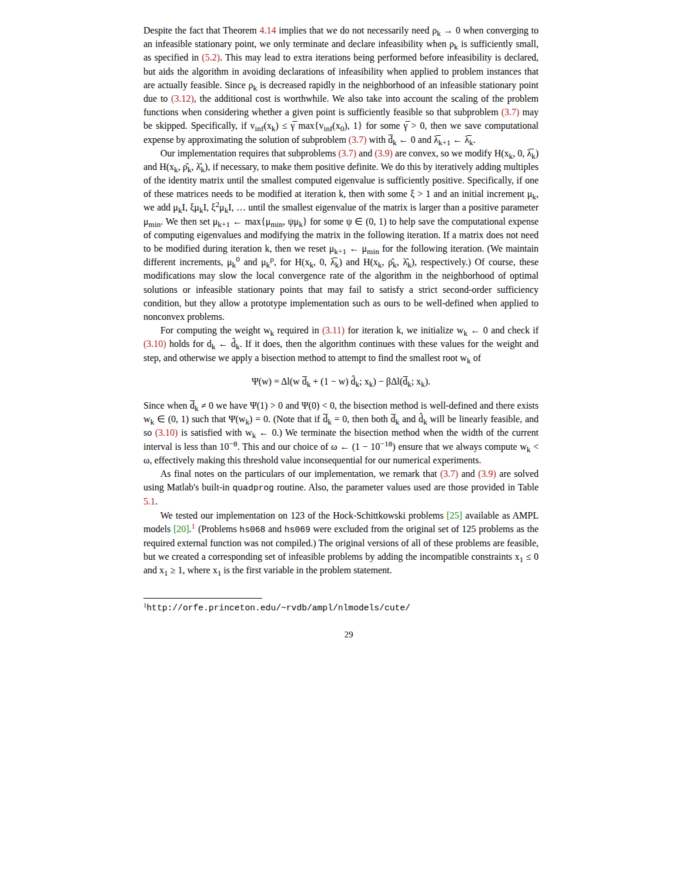Despite the fact that Theorem 4.14 implies that we do not necessarily need ρk → 0 when converging to an infeasible stationary point, we only terminate and declare infeasibility when ρk is sufficiently small, as specified in (5.2). This may lead to extra iterations being performed before infeasibility is declared, but aids the algorithm in avoiding declarations of infeasibility when applied to problem instances that are actually feasible. Since ρk is decreased rapidly in the neighborhood of an infeasible stationary point due to (3.12), the additional cost is worthwhile. We also take into account the scaling of the problem functions when considering whether a given point is sufficiently feasible so that subproblem (3.7) may be skipped. Specifically, if vinf(xk) ≤ γ̅ max{vinf(x0), 1} for some γ̅ > 0, then we save computational expense by approximating the solution of subproblem (3.7) with d̅k ← 0 and λ̅k+1 ← λ̅k.
Our implementation requires that subproblems (3.7) and (3.9) are convex, so we modify H(xk, 0, λ̅k) and H(xk, ρ̂k, λ̂k), if necessary, to make them positive definite. We do this by iteratively adding multiples of the identity matrix until the smallest computed eigenvalue is sufficiently positive. Specifically, if one of these matrices needs to be modified at iteration k, then with some ξ > 1 and an initial increment μk, we add μkI, ξμkI, ξ2μkI, … until the smallest eigenvalue of the matrix is larger than a positive parameter μmin. We then set μk+1 ← max{μmin, ψμk} for some ψ ∈ (0, 1) to help save the computational expense of computing eigenvalues and modifying the matrix in the following iteration. If a matrix does not need to be modified during iteration k, then we reset μk+1 ← μmin for the following iteration. (We maintain different increments, μk0 and μkρ, for H(xk, 0, λ̅k) and H(xk, ρ̂k, λ̂k), respectively.) Of course, these modifications may slow the local convergence rate of the algorithm in the neighborhood of optimal solutions or infeasible stationary points that may fail to satisfy a strict second-order sufficiency condition, but they allow a prototype implementation such as ours to be well-defined when applied to nonconvex problems.
For computing the weight wk required in (3.11) for iteration k, we initialize wk ← 0 and check if (3.10) holds for dk ← d̂k. If it does, then the algorithm continues with these values for the weight and step, and otherwise we apply a bisection method to attempt to find the smallest root wk of
Ψ(w) = Δl(w d̅k + (1 − w) d̂k; xk) − βΔl(d̅k; xk).
Since when d̅k ≠ 0 we have Ψ(1) > 0 and Ψ(0) < 0, the bisection method is well-defined and there exists wk ∈ (0, 1) such that Ψ(wk) = 0. (Note that if d̅k = 0, then both d̅k and d̂k will be linearly feasible, and so (3.10) is satisfied with wk ← 0.) We terminate the bisection method when the width of the current interval is less than 10−8. This and our choice of ω ← (1 − 10−18) ensure that we always compute wk < ω, effectively making this threshold value inconsequential for our numerical experiments.
As final notes on the particulars of our implementation, we remark that (3.7) and (3.9) are solved using Matlab's built-in quadprog routine. Also, the parameter values used are those provided in Table 5.1.
We tested our implementation on 123 of the Hock-Schittkowski problems [25] available as AMPL models [20].1 (Problems hs068 and hs069 were excluded from the original set of 125 problems as the required external function was not compiled.) The original versions of all of these problems are feasible, but we created a corresponding set of infeasible problems by adding the incompatible constraints x1 ≤ 0 and x1 ≥ 1, where x1 is the first variable in the problem statement.
1http://orfe.princeton.edu/~rvdb/ampl/nlmodels/cute/
29